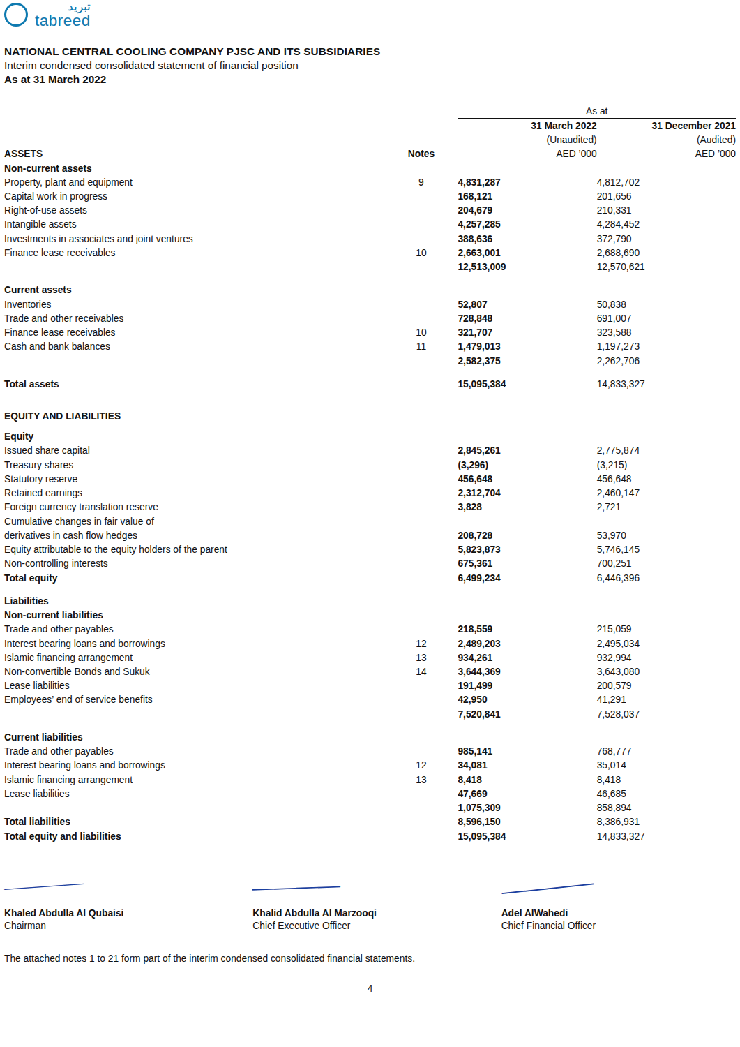تبريد
tabreed
NATIONAL CENTRAL COOLING COMPANY PJSC AND ITS SUBSIDIARIES
Interim condensed consolidated statement of financial position
As at 31 March 2022
| | | As at |
| | | 31 March 2022 | 31 December 2021 |
| | | (Unaudited) | (Audited) |
| ASSETS | Notes | AED ’000 | AED ’000 |
| Non-current assets | | | |
| Property, plant and equipment | 9 | 4,831,287 | 4,812,702 |
| Capital work in progress | | 168,121 | 201,656 |
| Right-of-use assets | | 204,679 | 210,331 |
| Intangible assets | | 4,257,285 | 4,284,452 |
| Investments in associates and joint ventures | | 388,636 | 372,790 |
| Finance lease receivables | 10 | 2,663,001 | 2,688,690 |
| | | 12,513,009 | 12,570,621 |
| Current assets | | | |
| Inventories | | 52,807 | 50,838 |
| Trade and other receivables | | 728,848 | 691,007 |
| Finance lease receivables | 10 | 321,707 | 323,588 |
| Cash and bank balances | 11 | 1,479,013 | 1,197,273 |
| | | 2,582,375 | 2,262,706 |
| Total assets | | 15,095,384 | 14,833,327 |
| EQUITY AND LIABILITIES | | | |
| Equity | | | |
| Issued share capital | | 2,845,261 | 2,775,874 |
| Treasury shares | | (3,296) | (3,215) |
| Statutory reserve | | 456,648 | 456,648 |
| Retained earnings | | 2,312,704 | 2,460,147 |
| Foreign currency translation reserve | | 3,828 | 2,721 |
| Cumulative changes in fair value of | | | |
| derivatives in cash flow hedges | | 208,728 | 53,970 |
| Equity attributable to the equity holders of the parent | | 5,823,873 | 5,746,145 |
| Non-controlling interests | | 675,361 | 700,251 |
| Total equity | | 6,499,234 | 6,446,396 |
| Liabilities | | | |
| Non-current liabilities | | | |
| Trade and other payables | | 218,559 | 215,059 |
| Interest bearing loans and borrowings | 12 | 2,489,203 | 2,495,034 |
| Islamic financing arrangement | 13 | 934,261 | 932,994 |
| Non-convertible Bonds and Sukuk | 14 | 3,644,369 | 3,643,080 |
| Lease liabilities | | 191,499 | 200,579 |
| Employees’ end of service benefits | | 42,950 | 41,291 |
| | | 7,520,841 | 7,528,037 |
| Current liabilities | | | |
| Trade and other payables | | 985,141 | 768,777 |
| Interest bearing loans and borrowings | 12 | 34,081 | 35,014 |
| Islamic financing arrangement | 13 | 8,418 | 8,418 |
| Lease liabilities | | 47,669 | 46,685 |
| | | 1,075,309 | 858,894 |
| Total liabilities | | 8,596,150 | 8,386,931 |
| Total equity and liabilities | | 15,095,384 | 14,833,327 |
————
Khaled Abdulla Al Qubaisi
Chairman
————
Khalid Abdulla Al Marzooqi
Chief Executive Officer
————
Adel AlWahedi
Chief Financial Officer
The attached notes 1 to 21 form part of the interim condensed consolidated financial statements.
4